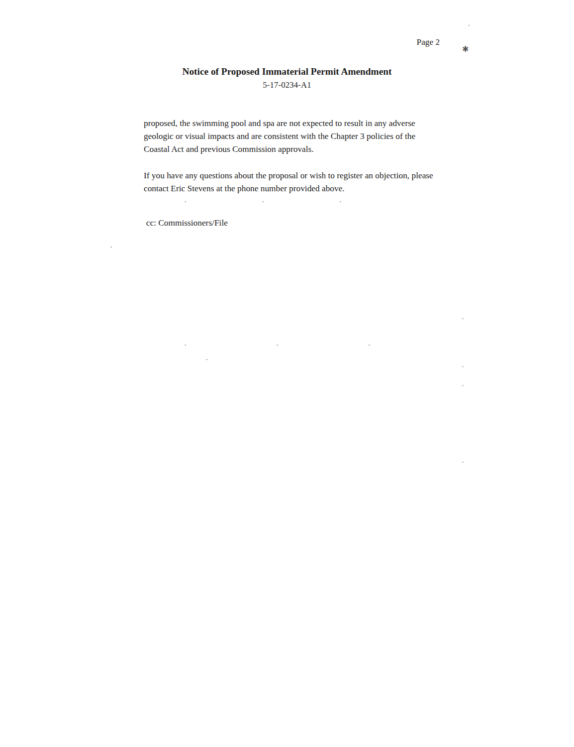.
✱
Page 2
Notice of Proposed Immaterial Permit Amendment
5-17-0234-A1
proposed, the swimming pool and spa are not expected to result in any adverse geologic or visual impacts and are consistent with the Chapter 3 policies of the Coastal Act and previous Commission approvals.
If you have any questions about the proposal or wish to register an objection, please contact Eric Stevens at the phone number provided above.
cc: Commissioners/File
. . .
.
.
. . .
.
.
.
.